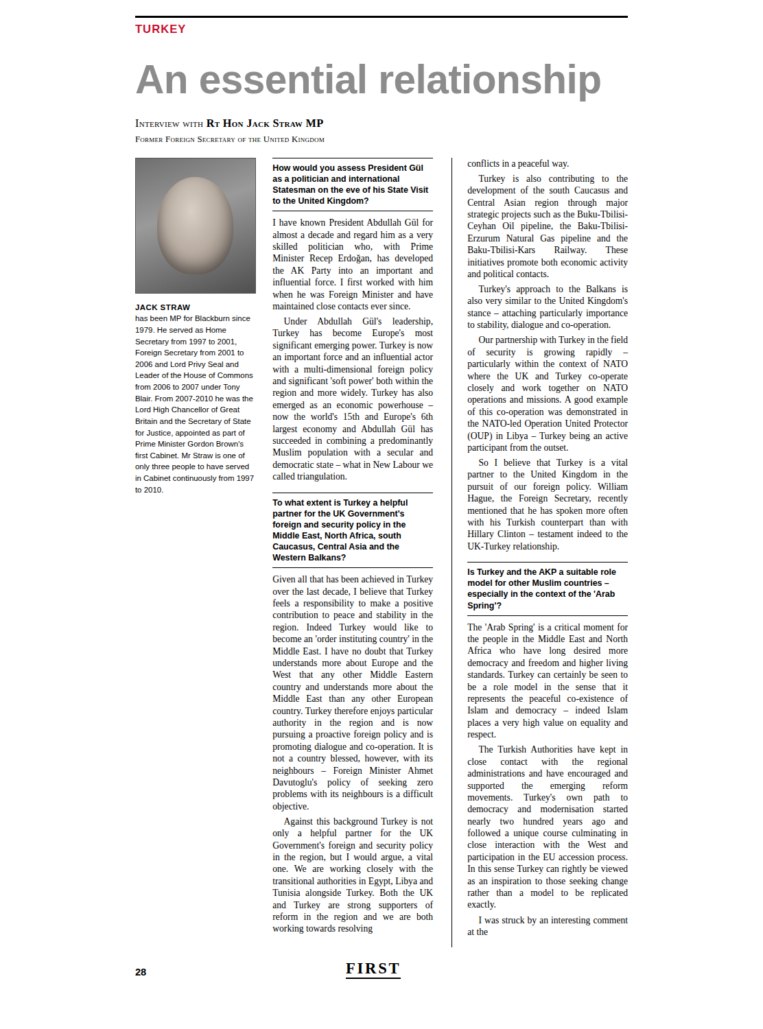Turkey
An essential relationship
Interview with Rt Hon Jack Straw MP
Former Foreign Secretary of the United Kingdom
JACK STRAW
has been MP for Blackburn since 1979. He served as Home Secretary from 1997 to 2001, Foreign Secretary from 2001 to 2006 and Lord Privy Seal and Leader of the House of Commons from 2006 to 2007 under Tony Blair. From 2007-2010 he was the Lord High Chancellor of Great Britain and the Secretary of State for Justice, appointed as part of Prime Minister Gordon Brown's first Cabinet. Mr Straw is one of only three people to have served in Cabinet continuously from 1997 to 2010.
How would you assess President Gül as a politician and international Statesman on the eve of his State Visit to the United Kingdom?
I have known President Abdullah Gül for almost a decade and regard him as a very skilled politician who, with Prime Minister Recep Erdoğan, has developed the AK Party into an important and influential force. I first worked with him when he was Foreign Minister and have maintained close contacts ever since.
Under Abdullah Gül's leadership, Turkey has become Europe's most significant emerging power. Turkey is now an important force and an influential actor with a multi-dimensional foreign policy and significant 'soft power' both within the region and more widely. Turkey has also emerged as an economic powerhouse – now the world's 15th and Europe's 6th largest economy and Abdullah Gül has succeeded in combining a predominantly Muslim population with a secular and democratic state – what in New Labour we called triangulation.
To what extent is Turkey a helpful partner for the UK Government's foreign and security policy in the Middle East, North Africa, south Caucasus, Central Asia and the Western Balkans?
Given all that has been achieved in Turkey over the last decade, I believe that Turkey feels a responsibility to make a positive contribution to peace and stability in the region. Indeed Turkey would like to become an 'order instituting country' in the Middle East. I have no doubt that Turkey understands more about Europe and the West that any other Middle Eastern country and understands more about the Middle East than any other European country. Turkey therefore enjoys particular authority in the region and is now pursuing a proactive foreign policy and is promoting dialogue and co-operation. It is not a country blessed, however, with its neighbours – Foreign Minister Ahmet Davutoglu's policy of seeking zero problems with its neighbours is a difficult objective.
Against this background Turkey is not only a helpful partner for the UK Government's foreign and security policy in the region, but I would argue, a vital one. We are working closely with the transitional authorities in Egypt, Libya and Tunisia alongside Turkey. Both the UK and Turkey are strong supporters of reform in the region and we are both working towards resolving
conflicts in a peaceful way.
Turkey is also contributing to the development of the south Caucasus and Central Asian region through major strategic projects such as the Buku-Tbilisi-Ceyhan Oil pipeline, the Baku-Tbilisi-Erzurum Natural Gas pipeline and the Baku-Tbilisi-Kars Railway. These initiatives promote both economic activity and political contacts.
Turkey's approach to the Balkans is also very similar to the United Kingdom's stance – attaching particularly importance to stability, dialogue and co-operation.
Our partnership with Turkey in the field of security is growing rapidly – particularly within the context of NATO where the UK and Turkey co-operate closely and work together on NATO operations and missions. A good example of this co-operation was demonstrated in the NATO-led Operation United Protector (OUP) in Libya – Turkey being an active participant from the outset.
So I believe that Turkey is a vital partner to the United Kingdom in the pursuit of our foreign policy. William Hague, the Foreign Secretary, recently mentioned that he has spoken more often with his Turkish counterpart than with Hillary Clinton – testament indeed to the UK-Turkey relationship.
Is Turkey and the AKP a suitable role model for other Muslim countries – especially in the context of the 'Arab Spring'?
The 'Arab Spring' is a critical moment for the people in the Middle East and North Africa who have long desired more democracy and freedom and higher living standards. Turkey can certainly be seen to be a role model in the sense that it represents the peaceful co-existence of Islam and democracy – indeed Islam places a very high value on equality and respect.
The Turkish Authorities have kept in close contact with the regional administrations and have encouraged and supported the emerging reform movements. Turkey's own path to democracy and modernisation started nearly two hundred years ago and followed a unique course culminating in close interaction with the West and participation in the EU accession process. In this sense Turkey can rightly be viewed as an inspiration to those seeking change rather than a model to be replicated exactly.
I was struck by an interesting comment at the
28
FIRST